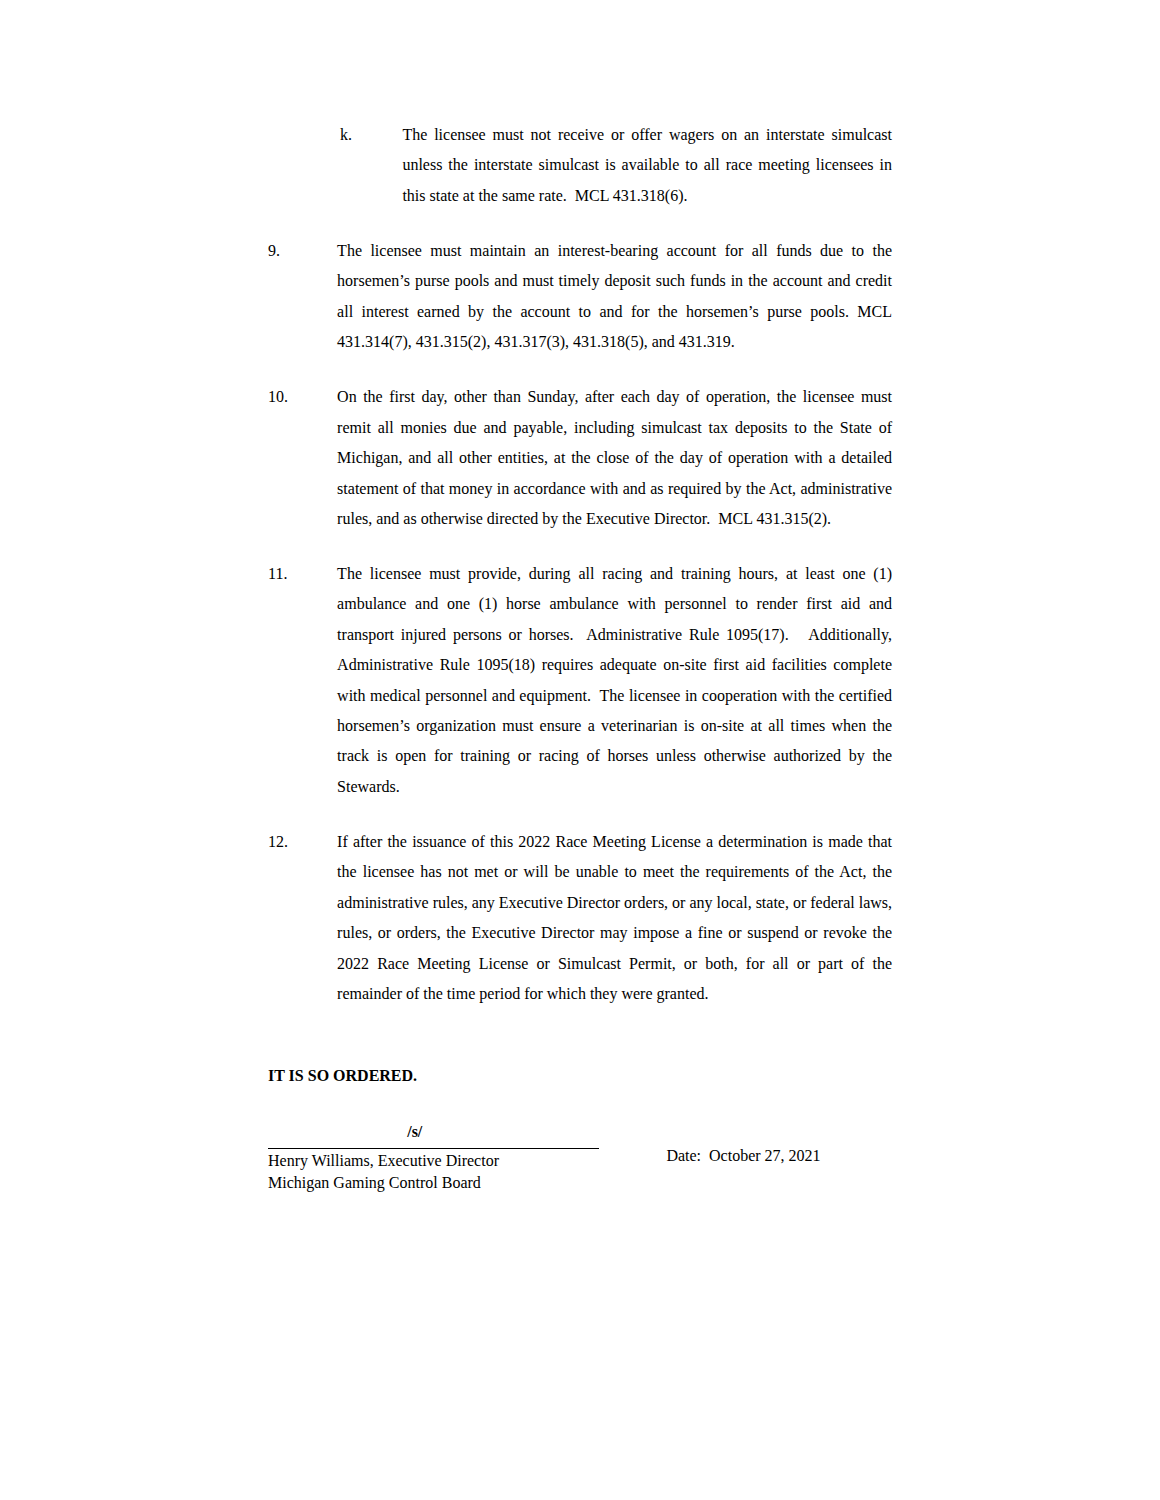k.
The licensee must not receive or offer wagers on an interstate simulcast unless the interstate simulcast is available to all race meeting licensees in this state at the same rate. MCL 431.318(6).
9.
The licensee must maintain an interest-bearing account for all funds due to the horsemen’s purse pools and must timely deposit such funds in the account and credit all interest earned by the account to and for the horsemen’s purse pools. MCL 431.314(7), 431.315(2), 431.317(3), 431.318(5), and 431.319.
10.
On the first day, other than Sunday, after each day of operation, the licensee must remit all monies due and payable, including simulcast tax deposits to the State of Michigan, and all other entities, at the close of the day of operation with a detailed statement of that money in accordance with and as required by the Act, administrative rules, and as otherwise directed by the Executive Director. MCL 431.315(2).
11.
The licensee must provide, during all racing and training hours, at least one (1) ambulance and one (1) horse ambulance with personnel to render first aid and transport injured persons or horses. Administrative Rule 1095(17). Additionally, Administrative Rule 1095(18) requires adequate on-site first aid facilities complete with medical personnel and equipment. The licensee in cooperation with the certified horsemen’s organization must ensure a veterinarian is on-site at all times when the track is open for training or racing of horses unless otherwise authorized by the Stewards.
12.
If after the issuance of this 2022 Race Meeting License a determination is made that the licensee has not met or will be unable to meet the requirements of the Act, the administrative rules, any Executive Director orders, or any local, state, or federal laws, rules, or orders, the Executive Director may impose a fine or suspend or revoke the 2022 Race Meeting License or Simulcast Permit, or both, for all or part of the remainder of the time period for which they were granted.
IT IS SO ORDERED.
/s/
Henry Williams, Executive Director
Michigan Gaming Control Board
Date: October 27, 2021